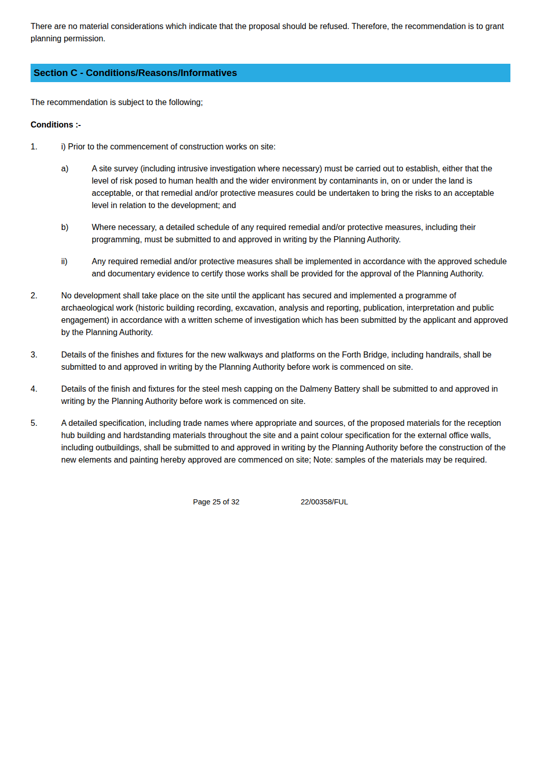There are no material considerations which indicate that the proposal should be refused. Therefore, the recommendation is to grant planning permission.
Section C - Conditions/Reasons/Informatives
The recommendation is subject to the following;
Conditions :-
i) Prior to the commencement of construction works on site:
a) A site survey (including intrusive investigation where necessary) must be carried out to establish, either that the level of risk posed to human health and the wider environment by contaminants in, on or under the land is acceptable, or that remedial and/or protective measures could be undertaken to bring the risks to an acceptable level in relation to the development; and
b) Where necessary, a detailed schedule of any required remedial and/or protective measures, including their programming, must be submitted to and approved in writing by the Planning Authority.
ii) Any required remedial and/or protective measures shall be implemented in accordance with the approved schedule and documentary evidence to certify those works shall be provided for the approval of the Planning Authority.
No development shall take place on the site until the applicant has secured and implemented a programme of archaeological work (historic building recording, excavation, analysis and reporting, publication, interpretation and public engagement) in accordance with a written scheme of investigation which has been submitted by the applicant and approved by the Planning Authority.
Details of the finishes and fixtures for the new walkways and platforms on the Forth Bridge, including handrails, shall be submitted to and approved in writing by the Planning Authority before work is commenced on site.
Details of the finish and fixtures for the steel mesh capping on the Dalmeny Battery shall be submitted to and approved in writing by the Planning Authority before work is commenced on site.
A detailed specification, including trade names where appropriate and sources, of the proposed materials for the reception hub building and hardstanding materials throughout the site and a paint colour specification for the external office walls, including outbuildings, shall be submitted to and approved in writing by the Planning Authority before the construction of the new elements and painting hereby approved are commenced on site; Note: samples of the materials may be required.
Page 25 of 32 22/00358/FUL